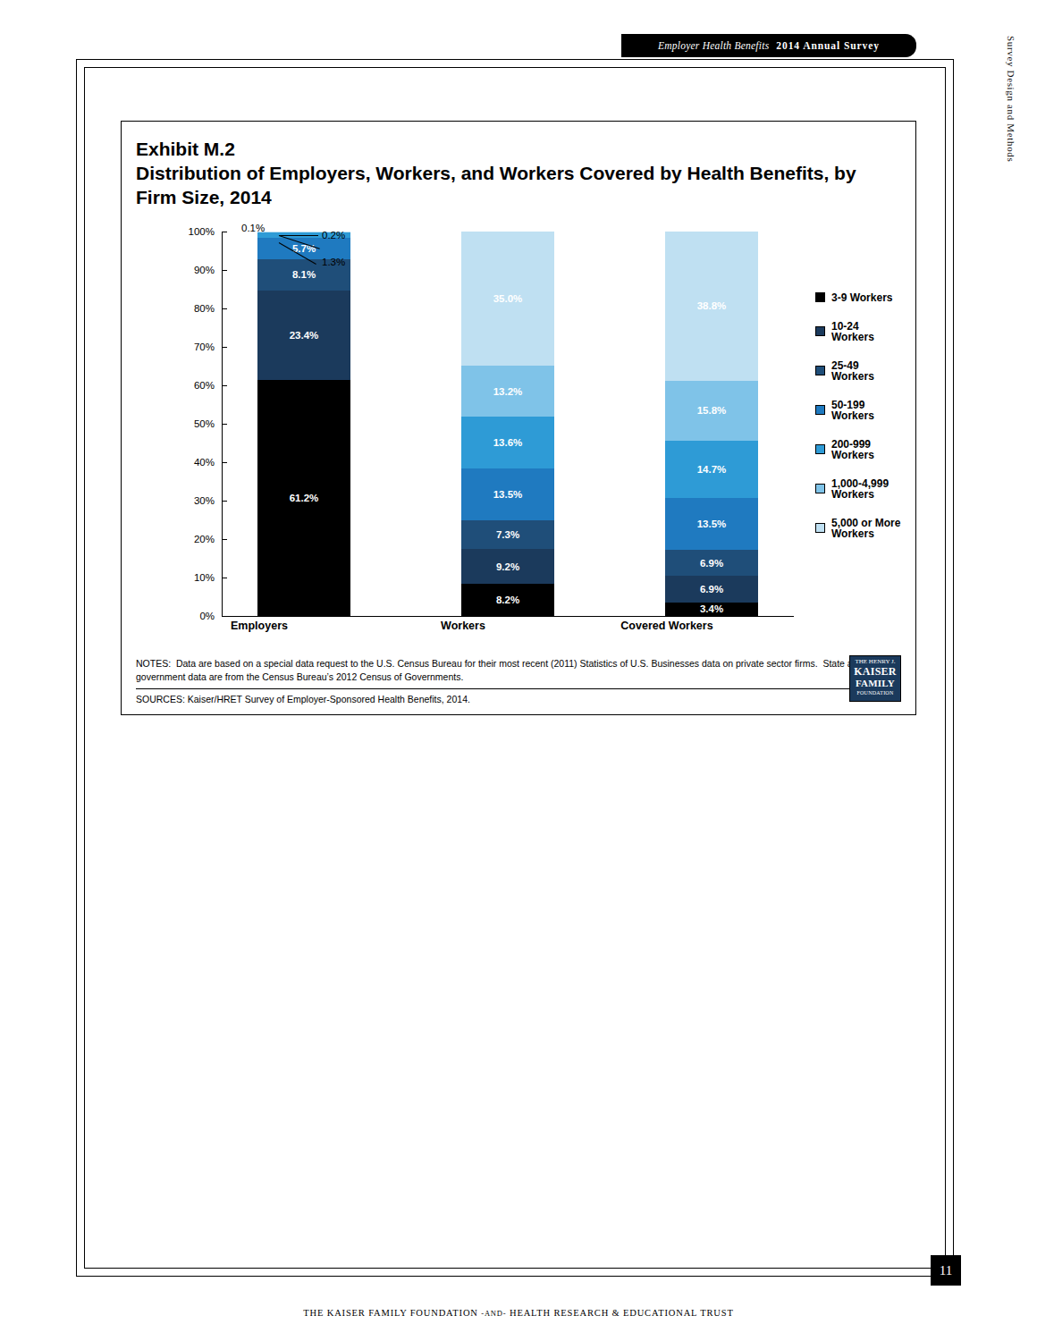Employer Health Benefits 2014 Annual Survey
Survey Design and Methods
Exhibit M.2
Distribution of Employers, Workers, and Workers Covered by Health Benefits, by Firm Size, 2014
100%
90%
80%
70%
60%
50%
40%
30%
20%
10%
0%
5.7%
8.1%
23.4%
61.2%
35.0%
13.2%
13.6%
13.5%
7.3%
9.2%
8.2%
38.8%
15.8%
14.7%
13.5%
6.9%
6.9%
3.4%
Employers
Workers
Covered Workers
0.1%
0.2%
1.3%
3-9 Workers
10-24 Workers
25-49 Workers
50-199 Workers
200-999 Workers
1,000-4,999 Workers
5,000 or More Workers
NOTES: Data are based on a special data request to the U.S. Census Bureau for their most recent (2011) Statistics of U.S. Businesses data on private sector firms. State and local government data are from the Census Bureau’s 2012 Census of Governments.
SOURCES: Kaiser/HRET Survey of Employer-Sponsored Health Benefits, 2014.
THE HENRY J. KAISER FAMILY FOUNDATION
11
THE KAISER FAMILY FOUNDATION -AND- HEALTH RESEARCH & EDUCATIONAL TRUST